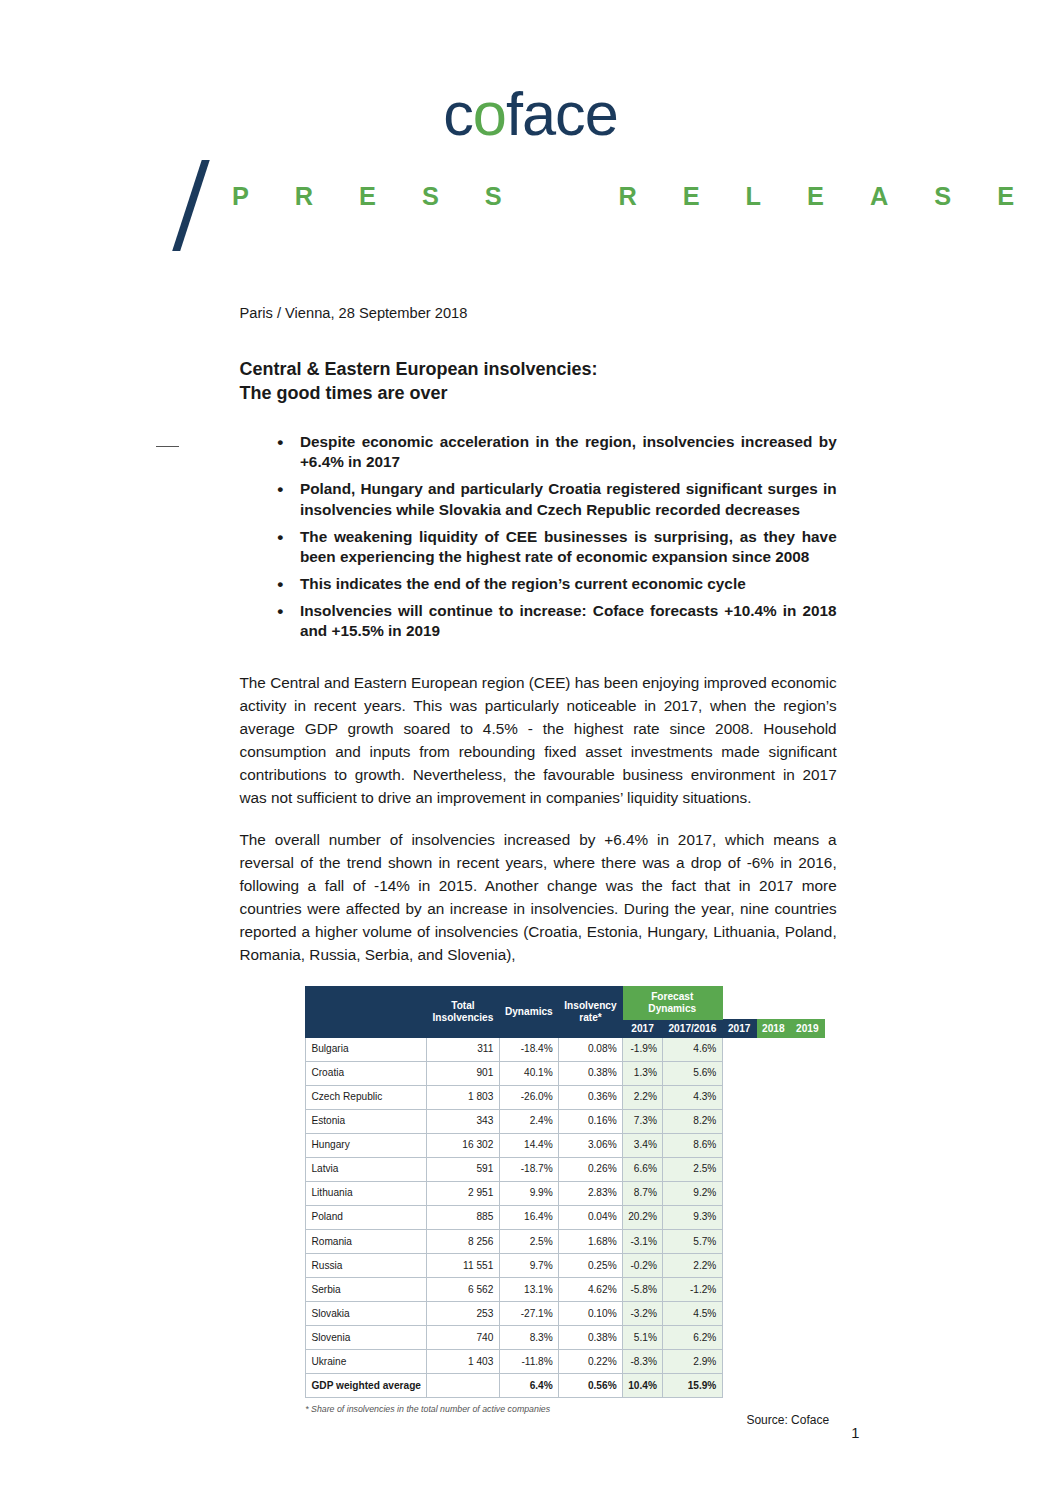coface
P R E S S R E L E A S E
Paris / Vienna, 28 September 2018
Central & Eastern European insolvencies:
The good times are over
Despite economic acceleration in the region, insolvencies increased by +6.4% in 2017
Poland, Hungary and particularly Croatia registered significant surges in insolvencies while Slovakia and Czech Republic recorded decreases
The weakening liquidity of CEE businesses is surprising, as they have been experiencing the highest rate of economic expansion since 2008
This indicates the end of the region’s current economic cycle
Insolvencies will continue to increase: Coface forecasts +10.4% in 2018 and +15.5% in 2019
The Central and Eastern European region (CEE) has been enjoying improved economic activity in recent years. This was particularly noticeable in 2017, when the region’s average GDP growth soared to 4.5% - the highest rate since 2008. Household consumption and inputs from rebounding fixed asset investments made significant contributions to growth. Nevertheless, the favourable business environment in 2017 was not sufficient to drive an improvement in companies’ liquidity situations.
The overall number of insolvencies increased by +6.4% in 2017, which means a reversal of the trend shown in recent years, where there was a drop of -6% in 2016, following a fall of -14% in 2015. Another change was the fact that in 2017 more countries were affected by an increase in insolvencies. During the year, nine countries reported a higher volume of insolvencies (Croatia, Estonia, Hungary, Lithuania, Poland, Romania, Russia, Serbia, and Slovenia),
| | Total Insolvencies | Dynamics | Insolvency rate* | Forecast Dynamics |
| --- | --- | --- | --- | --- |
| 2017 | 2017/2016 | 2017 | 2018 | 2019 |
| Bulgaria | 311 | -18.4% | 0.08% | -1.9% | 4.6% |
| Croatia | 901 | 40.1% | 0.38% | 1.3% | 5.6% |
| Czech Republic | 1 803 | -26.0% | 0.36% | 2.2% | 4.3% |
| Estonia | 343 | 2.4% | 0.16% | 7.3% | 8.2% |
| Hungary | 16 302 | 14.4% | 3.06% | 3.4% | 8.6% |
| Latvia | 591 | -18.7% | 0.26% | 6.6% | 2.5% |
| Lithuania | 2 951 | 9.9% | 2.83% | 8.7% | 9.2% |
| Poland | 885 | 16.4% | 0.04% | 20.2% | 9.3% |
| Romania | 8 256 | 2.5% | 1.68% | -3.1% | 5.7% |
| Russia | 11 551 | 9.7% | 0.25% | -0.2% | 2.2% |
| Serbia | 6 562 | 13.1% | 4.62% | -5.8% | -1.2% |
| Slovakia | 253 | -27.1% | 0.10% | -3.2% | 4.5% |
| Slovenia | 740 | 8.3% | 0.38% | 5.1% | 6.2% |
| Ukraine | 1 403 | -11.8% | 0.22% | -8.3% | 2.9% |
| GDP weighted average | | 6.4% | 0.56% | 10.4% | 15.9% |
* Share of insolvencies in the total number of active companies
Source: Coface
1